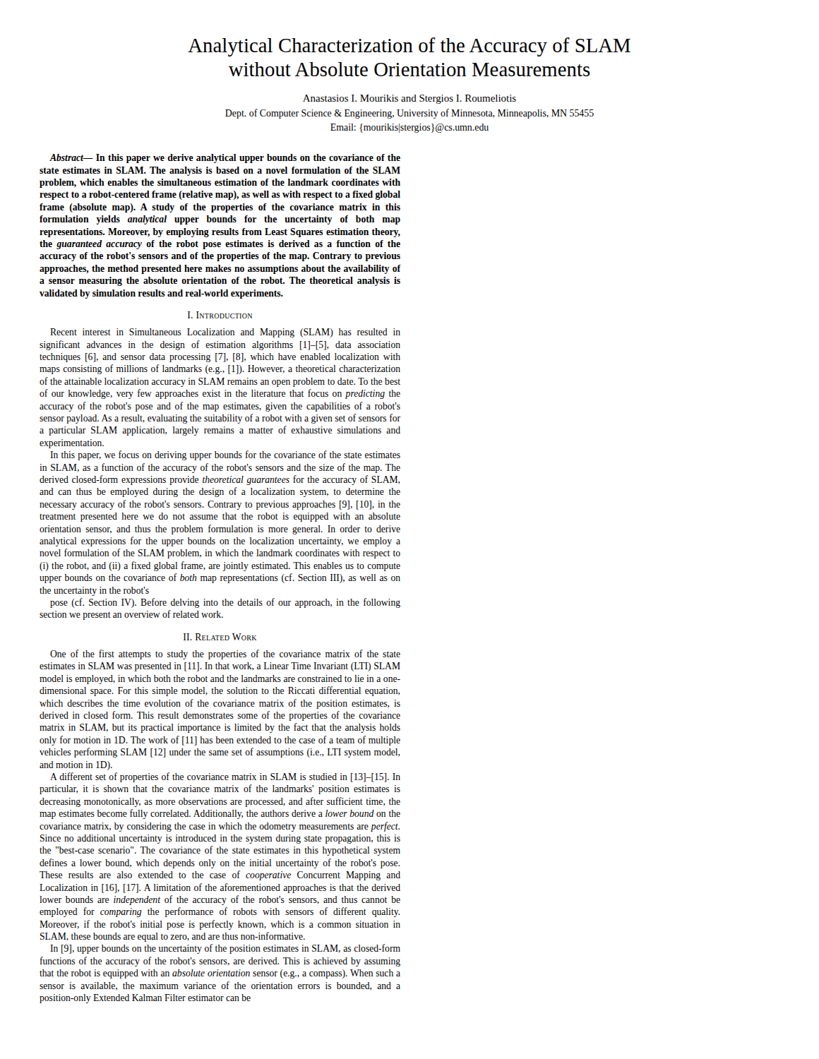Analytical Characterization of the Accuracy of SLAM
without Absolute Orientation Measurements
Anastasios I. Mourikis and Stergios I. Roumeliotis
Dept. of Computer Science & Engineering, University of Minnesota, Minneapolis, MN 55455
Email: {mourikis|stergios}@cs.umn.edu
Abstract— In this paper we derive analytical upper bounds on the covariance of the state estimates in SLAM. The analysis is based on a novel formulation of the SLAM problem, which enables the simultaneous estimation of the landmark coordinates with respect to a robot-centered frame (relative map), as well as with respect to a fixed global frame (absolute map). A study of the properties of the covariance matrix in this formulation yields analytical upper bounds for the uncertainty of both map representations. Moreover, by employing results from Least Squares estimation theory, the guaranteed accuracy of the robot pose estimates is derived as a function of the accuracy of the robot's sensors and of the properties of the map. Contrary to previous approaches, the method presented here makes no assumptions about the availability of a sensor measuring the absolute orientation of the robot. The theoretical analysis is validated by simulation results and real-world experiments.
I. Introduction
Recent interest in Simultaneous Localization and Mapping (SLAM) has resulted in significant advances in the design of estimation algorithms [1]–[5], data association techniques [6], and sensor data processing [7], [8], which have enabled localization with maps consisting of millions of landmarks (e.g., [1]). However, a theoretical characterization of the attainable localization accuracy in SLAM remains an open problem to date. To the best of our knowledge, very few approaches exist in the literature that focus on predicting the accuracy of the robot's pose and of the map estimates, given the capabilities of a robot's sensor payload. As a result, evaluating the suitability of a robot with a given set of sensors for a particular SLAM application, largely remains a matter of exhaustive simulations and experimentation.
In this paper, we focus on deriving upper bounds for the covariance of the state estimates in SLAM, as a function of the accuracy of the robot's sensors and the size of the map. The derived closed-form expressions provide theoretical guarantees for the accuracy of SLAM, and can thus be employed during the design of a localization system, to determine the necessary accuracy of the robot's sensors. Contrary to previous approaches [9], [10], in the treatment presented here we do not assume that the robot is equipped with an absolute orientation sensor, and thus the problem formulation is more general. In order to derive analytical expressions for the upper bounds on the localization uncertainty, we employ a novel formulation of the SLAM problem, in which the landmark coordinates with respect to (i) the robot, and (ii) a fixed global frame, are jointly estimated. This enables us to compute upper bounds on the covariance of both map representations (cf. Section III), as well as on the uncertainty in the robot's
pose (cf. Section IV). Before delving into the details of our approach, in the following section we present an overview of related work.
II. Related Work
One of the first attempts to study the properties of the covariance matrix of the state estimates in SLAM was presented in [11]. In that work, a Linear Time Invariant (LTI) SLAM model is employed, in which both the robot and the landmarks are constrained to lie in a one-dimensional space. For this simple model, the solution to the Riccati differential equation, which describes the time evolution of the covariance matrix of the position estimates, is derived in closed form. This result demonstrates some of the properties of the covariance matrix in SLAM, but its practical importance is limited by the fact that the analysis holds only for motion in 1D. The work of [11] has been extended to the case of a team of multiple vehicles performing SLAM [12] under the same set of assumptions (i.e., LTI system model, and motion in 1D).
A different set of properties of the covariance matrix in SLAM is studied in [13]–[15]. In particular, it is shown that the covariance matrix of the landmarks' position estimates is decreasing monotonically, as more observations are processed, and after sufficient time, the map estimates become fully correlated. Additionally, the authors derive a lower bound on the covariance matrix, by considering the case in which the odometry measurements are perfect. Since no additional uncertainty is introduced in the system during state propagation, this is the "best-case scenario". The covariance of the state estimates in this hypothetical system defines a lower bound, which depends only on the initial uncertainty of the robot's pose. These results are also extended to the case of cooperative Concurrent Mapping and Localization in [16], [17]. A limitation of the aforementioned approaches is that the derived lower bounds are independent of the accuracy of the robot's sensors, and thus cannot be employed for comparing the performance of robots with sensors of different quality. Moreover, if the robot's initial pose is perfectly known, which is a common situation in SLAM, these bounds are equal to zero, and are thus non-informative.
In [9], upper bounds on the uncertainty of the position estimates in SLAM, as closed-form functions of the accuracy of the robot's sensors, are derived. This is achieved by assuming that the robot is equipped with an absolute orientation sensor (e.g., a compass). When such a sensor is available, the maximum variance of the orientation errors is bounded, and a position-only Extended Kalman Filter estimator can be